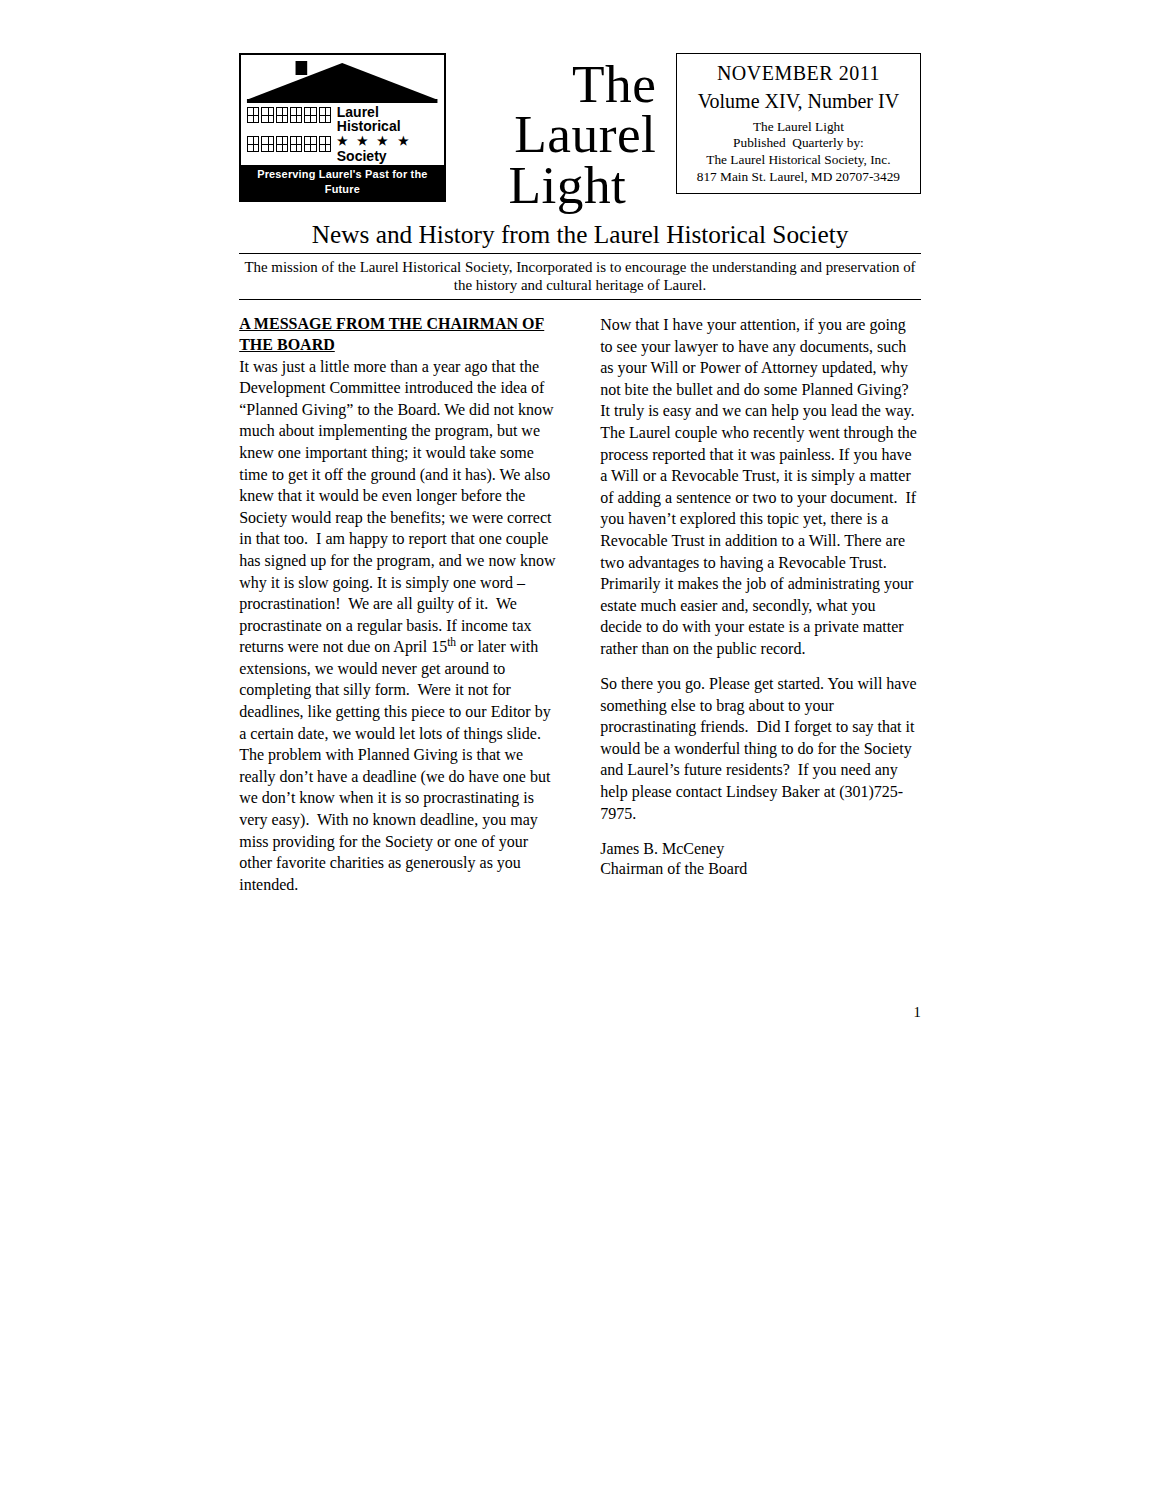Laurel
Historical
★ ★ ★ ★ Society
Preserving Laurel's Past for the Future
The Laurel
Light
NOVEMBER 2011
Volume XIV, Number IV
The Laurel Light
Published Quarterly by:
The Laurel Historical Society, Inc.
817 Main St. Laurel, MD 20707-3429
News and History from the Laurel Historical Society
The mission of the Laurel Historical Society, Incorporated is to encourage the understanding and preservation of the history and cultural heritage of Laurel.
A Message from the Chairman of the Board
It was just a little more than a year ago that the Development Committee introduced the idea of “Planned Giving” to the Board. We did not know much about implementing the program, but we knew one important thing; it would take some time to get it off the ground (and it has). We also knew that it would be even longer before the Society would reap the benefits; we were correct in that too. I am happy to report that one couple has signed up for the program, and we now know why it is slow going. It is simply one word – procrastination! We are all guilty of it. We procrastinate on a regular basis. If income tax returns were not due on April 15th or later with extensions, we would never get around to completing that silly form. Were it not for deadlines, like getting this piece to our Editor by a certain date, we would let lots of things slide. The problem with Planned Giving is that we really don’t have a deadline (we do have one but we don’t know when it is so procrastinating is very easy). With no known deadline, you may miss providing for the Society or one of your other favorite charities as generously as you intended.
Now that I have your attention, if you are going to see your lawyer to have any documents, such as your Will or Power of Attorney updated, why not bite the bullet and do some Planned Giving? It truly is easy and we can help you lead the way. The Laurel couple who recently went through the process reported that it was painless. If you have a Will or a Revocable Trust, it is simply a matter of adding a sentence or two to your document. If you haven’t explored this topic yet, there is a Revocable Trust in addition to a Will. There are two advantages to having a Revocable Trust. Primarily it makes the job of administrating your estate much easier and, secondly, what you decide to do with your estate is a private matter rather than on the public record.
So there you go. Please get started. You will have something else to brag about to your procrastinating friends. Did I forget to say that it would be a wonderful thing to do for the Society and Laurel’s future residents? If you need any help please contact Lindsey Baker at (301)725-7975.
James B. McCeney
Chairman of the Board
1